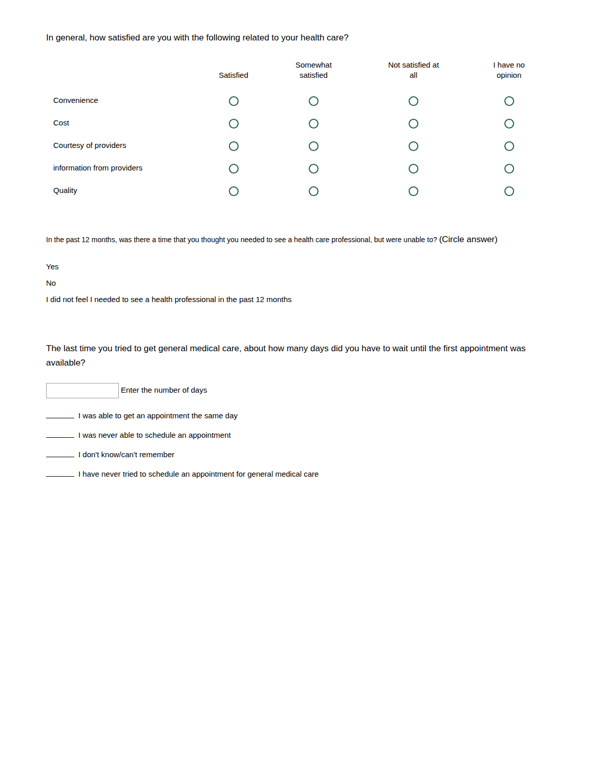In general, how satisfied are you with the following related to your health care?
| | Satisfied | Somewhat satisfied | Not satisfied at all | I have no opinion |
| --- | --- | --- | --- | --- |
| Convenience | | | | |
| Cost | | | | |
| Courtesy of providers | | | | |
| information from providers | | | | |
| Quality | | | | |
In the past 12 months, was there a time that you thought you needed to see a health care professional, but were unable to? (Circle answer)
Yes
No
I did not feel I needed to see a health professional in the past 12 months
The last time you tried to get general medical care, about how many days did you have to wait until the first appointment was available?
Enter the number of days
I was able to get an appointment the same day
I was never able to schedule an appointment
I don't know/can't remember
I have never tried to schedule an appointment for general medical care